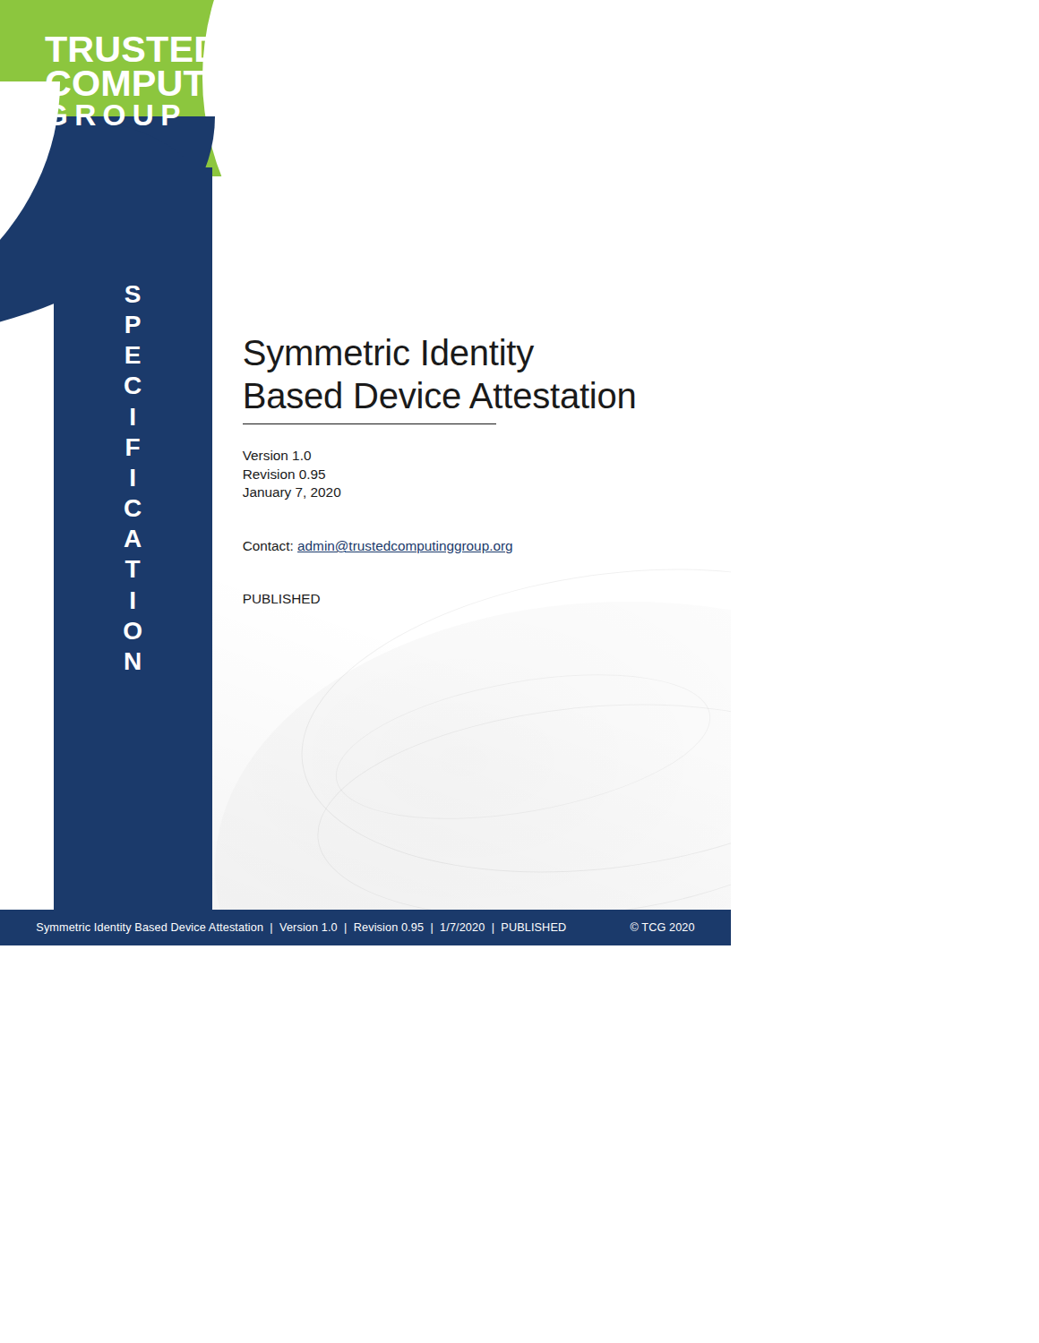TRUSTED®
COMPUTING
Group
SPECIFICATION
Symmetric Identity Based Device Attestation
Version 1.0
Revision 0.95
January 7, 2020
Contact: admin@trustedcomputinggroup.org
PUBLISHED
Symmetric Identity Based Device Attestation | Version 1.0 | Revision 0.95 | 1/7/2020 | PUBLISHED
© TCG 2020